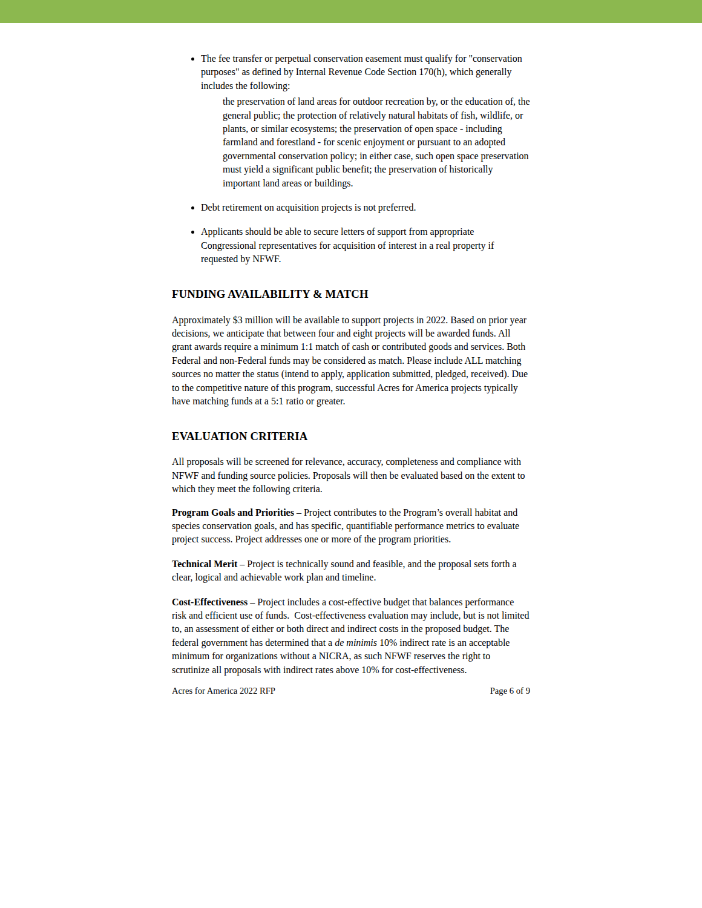The fee transfer or perpetual conservation easement must qualify for "conservation purposes" as defined by Internal Revenue Code Section 170(h), which generally includes the following:
the preservation of land areas for outdoor recreation by, or the education of, the general public; the protection of relatively natural habitats of fish, wildlife, or plants, or similar ecosystems; the preservation of open space - including farmland and forestland - for scenic enjoyment or pursuant to an adopted governmental conservation policy; in either case, such open space preservation must yield a significant public benefit; the preservation of historically important land areas or buildings.
Debt retirement on acquisition projects is not preferred.
Applicants should be able to secure letters of support from appropriate Congressional representatives for acquisition of interest in a real property if requested by NFWF.
FUNDING AVAILABILITY & MATCH
Approximately $3 million will be available to support projects in 2022. Based on prior year decisions, we anticipate that between four and eight projects will be awarded funds. All grant awards require a minimum 1:1 match of cash or contributed goods and services. Both Federal and non-Federal funds may be considered as match. Please include ALL matching sources no matter the status (intend to apply, application submitted, pledged, received). Due to the competitive nature of this program, successful Acres for America projects typically have matching funds at a 5:1 ratio or greater.
EVALUATION CRITERIA
All proposals will be screened for relevance, accuracy, completeness and compliance with NFWF and funding source policies. Proposals will then be evaluated based on the extent to which they meet the following criteria.
Program Goals and Priorities – Project contributes to the Program’s overall habitat and species conservation goals, and has specific, quantifiable performance metrics to evaluate project success. Project addresses one or more of the program priorities.
Technical Merit – Project is technically sound and feasible, and the proposal sets forth a clear, logical and achievable work plan and timeline.
Cost-Effectiveness – Project includes a cost-effective budget that balances performance risk and efficient use of funds. Cost-effectiveness evaluation may include, but is not limited to, an assessment of either or both direct and indirect costs in the proposed budget. The federal government has determined that a de minimis 10% indirect rate is an acceptable minimum for organizations without a NICRA, as such NFWF reserves the right to scrutinize all proposals with indirect rates above 10% for cost-effectiveness.
Acres for America 2022 RFP Page 6 of 9